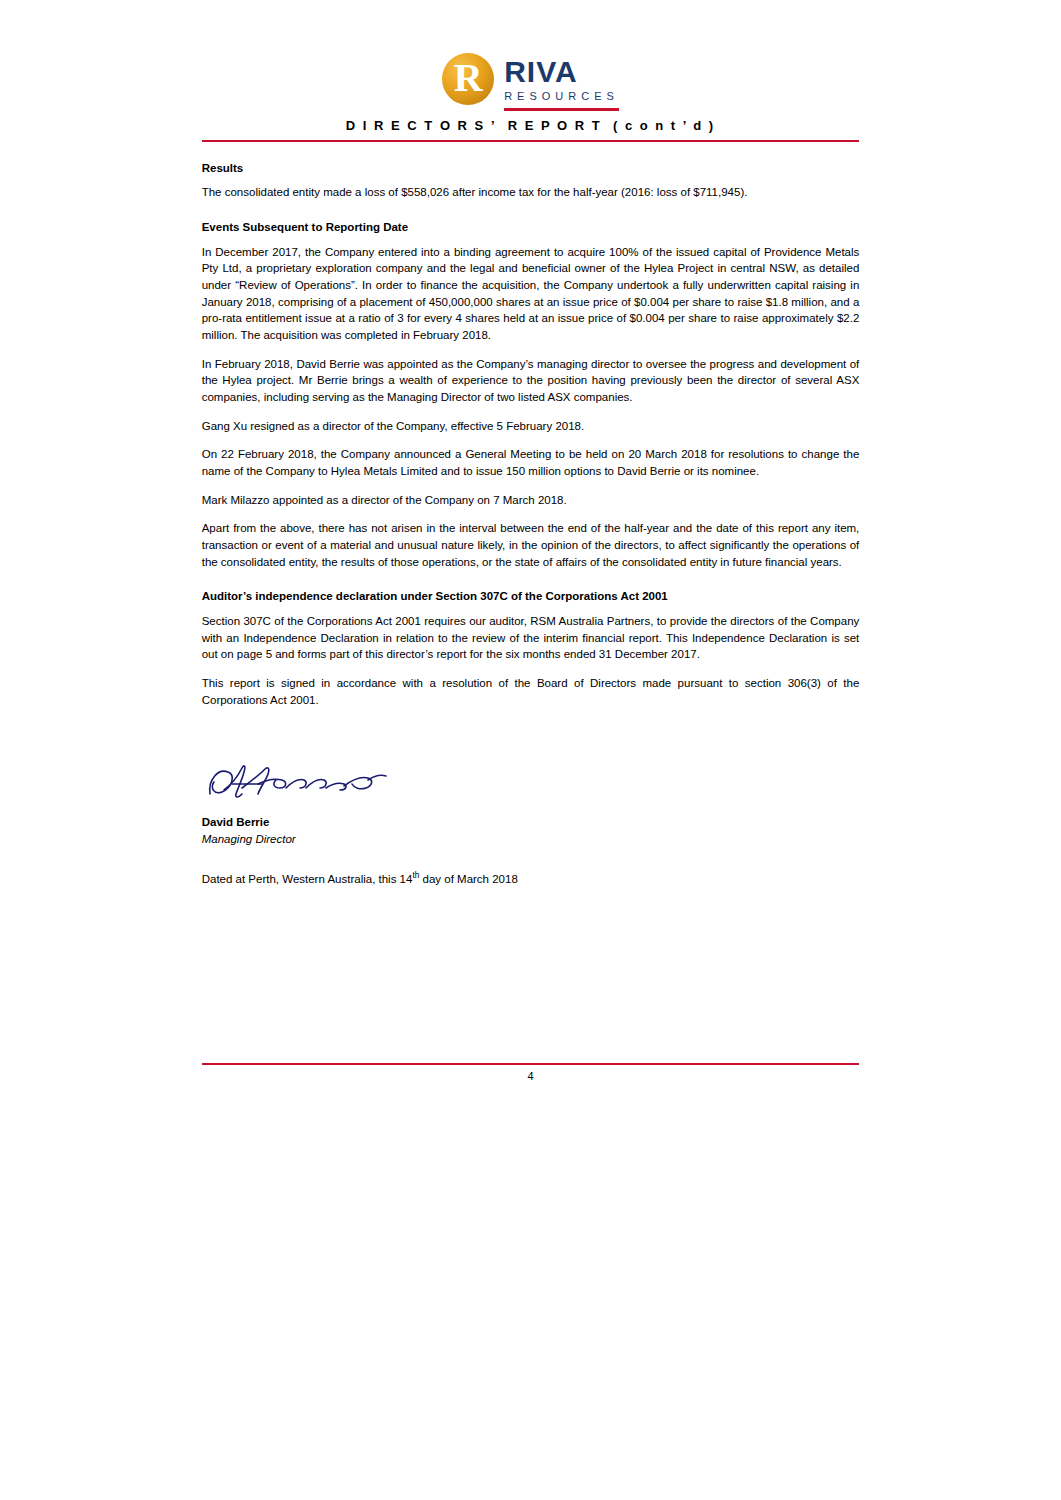RIVA
RESOURCES
D I R E C T O R S ’ R E P O R T ( c o n t ’ d )
Results
The consolidated entity made a loss of $558,026 after income tax for the half-year (2016: loss of $711,945).
Events Subsequent to Reporting Date
In December 2017, the Company entered into a binding agreement to acquire 100% of the issued capital of Providence Metals Pty Ltd, a proprietary exploration company and the legal and beneficial owner of the Hylea Project in central NSW, as detailed under “Review of Operations”. In order to finance the acquisition, the Company undertook a fully underwritten capital raising in January 2018, comprising of a placement of 450,000,000 shares at an issue price of $0.004 per share to raise $1.8 million, and a pro-rata entitlement issue at a ratio of 3 for every 4 shares held at an issue price of $0.004 per share to raise approximately $2.2 million. The acquisition was completed in February 2018.
In February 2018, David Berrie was appointed as the Company’s managing director to oversee the progress and development of the Hylea project. Mr Berrie brings a wealth of experience to the position having previously been the director of several ASX companies, including serving as the Managing Director of two listed ASX companies.
Gang Xu resigned as a director of the Company, effective 5 February 2018.
On 22 February 2018, the Company announced a General Meeting to be held on 20 March 2018 for resolutions to change the name of the Company to Hylea Metals Limited and to issue 150 million options to David Berrie or its nominee.
Mark Milazzo appointed as a director of the Company on 7 March 2018.
Apart from the above, there has not arisen in the interval between the end of the half-year and the date of this report any item, transaction or event of a material and unusual nature likely, in the opinion of the directors, to affect significantly the operations of the consolidated entity, the results of those operations, or the state of affairs of the consolidated entity in future financial years.
Auditor’s independence declaration under Section 307C of the Corporations Act 2001
Section 307C of the Corporations Act 2001 requires our auditor, RSM Australia Partners, to provide the directors of the Company with an Independence Declaration in relation to the review of the interim financial report. This Independence Declaration is set out on page 5 and forms part of this director’s report for the six months ended 31 December 2017.
This report is signed in accordance with a resolution of the Board of Directors made pursuant to section 306(3) of the Corporations Act 2001.
David Berrie
Managing Director
Dated at Perth, Western Australia, this 14th day of March 2018
4